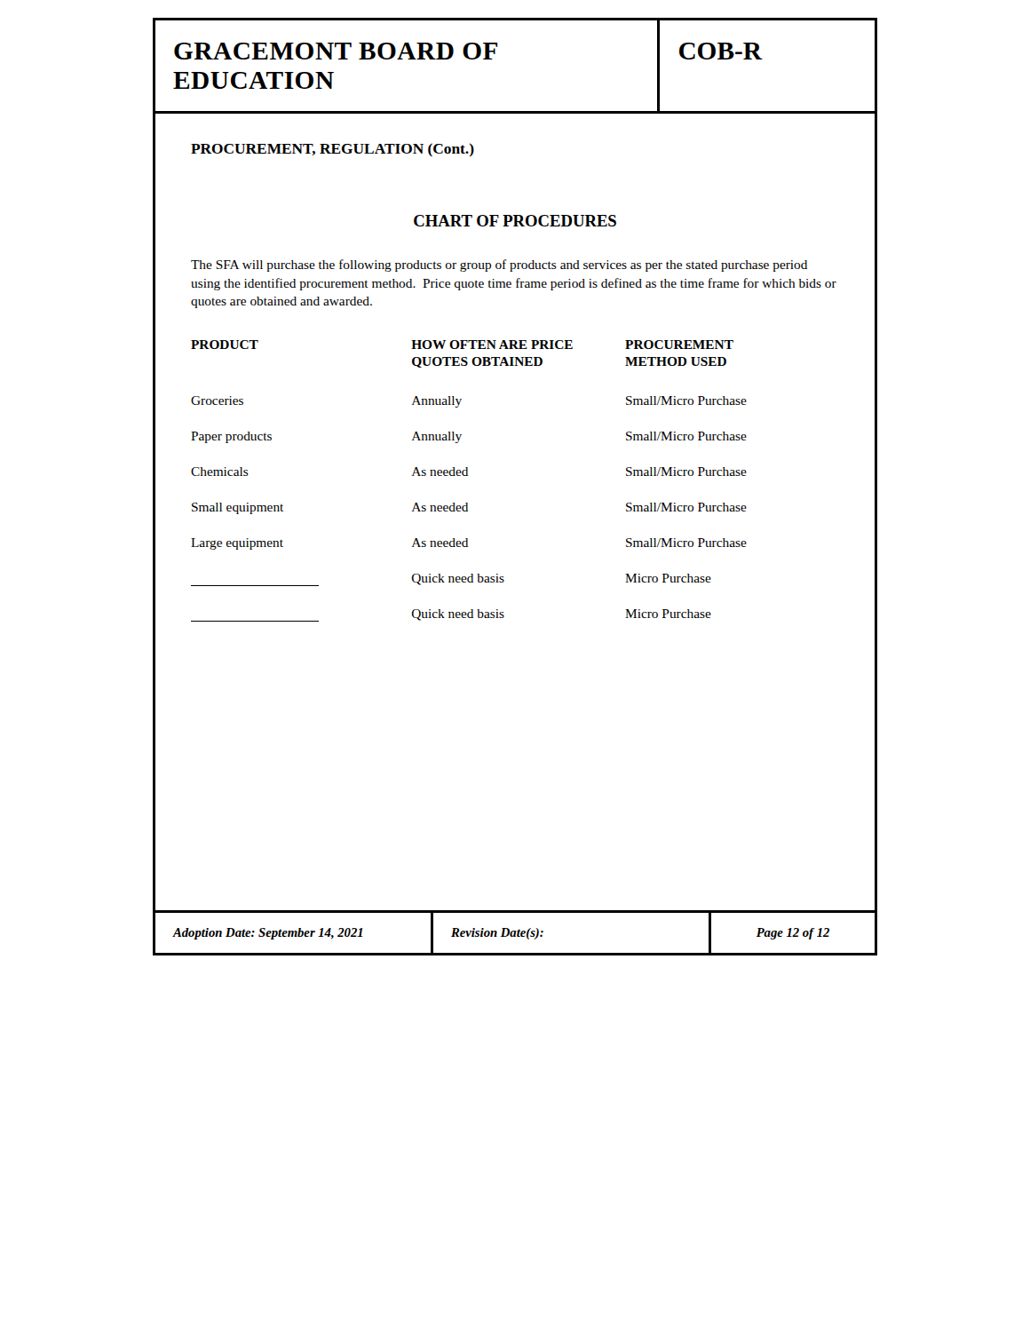GRACEMONT BOARD OF EDUCATION
COB-R
PROCUREMENT, REGULATION (Cont.)
CHART OF PROCEDURES
The SFA will purchase the following products or group of products and services as per the stated purchase period using the identified procurement method. Price quote time frame period is defined as the time frame for which bids or quotes are obtained and awarded.
| PRODUCT | HOW OFTEN ARE PRICE QUOTES OBTAINED | PROCUREMENT METHOD USED |
| --- | --- | --- |
| Groceries | Annually | Small/Micro Purchase |
| Paper products | Annually | Small/Micro Purchase |
| Chemicals | As needed | Small/Micro Purchase |
| Small equipment | As needed | Small/Micro Purchase |
| Large equipment | As needed | Small/Micro Purchase |
| | Quick need basis | Micro Purchase |
| | Quick need basis | Micro Purchase |
Adoption Date: September 14, 2021
Revision Date(s):
Page 12 of 12